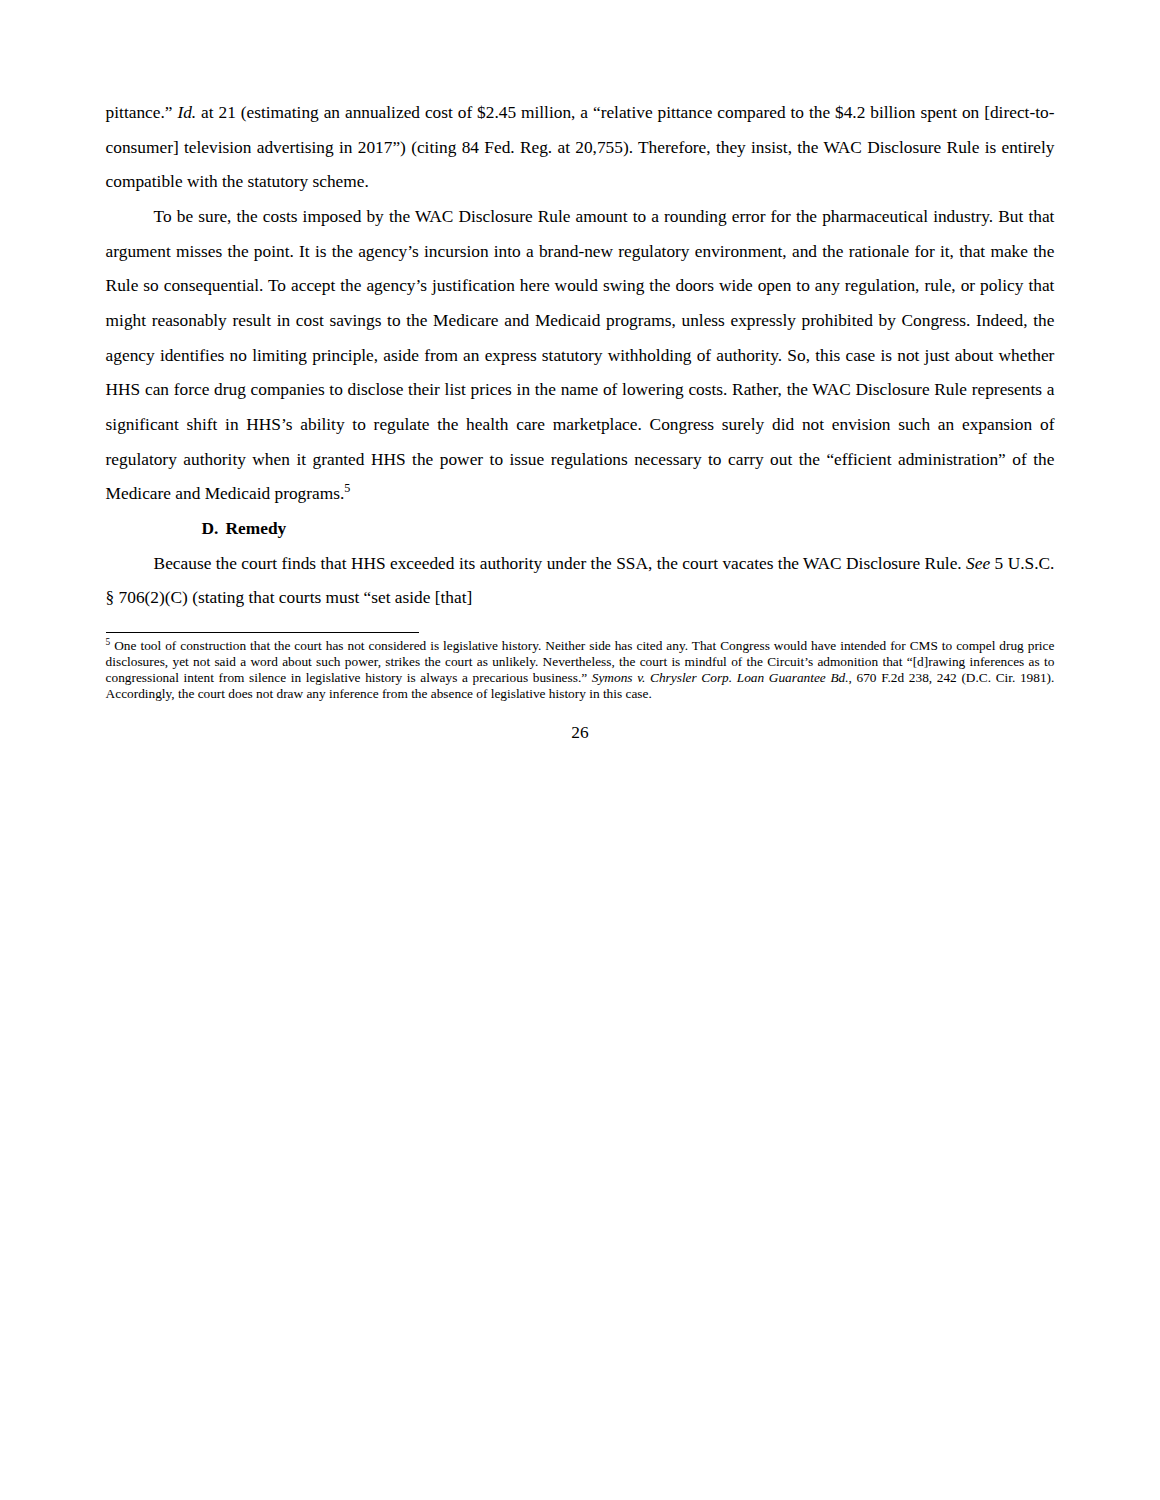pittance.” Id. at 21 (estimating an annualized cost of $2.45 million, a “relative pittance compared to the $4.2 billion spent on [direct-to-consumer] television advertising in 2017”) (citing 84 Fed. Reg. at 20,755). Therefore, they insist, the WAC Disclosure Rule is entirely compatible with the statutory scheme.
To be sure, the costs imposed by the WAC Disclosure Rule amount to a rounding error for the pharmaceutical industry. But that argument misses the point. It is the agency’s incursion into a brand-new regulatory environment, and the rationale for it, that make the Rule so consequential. To accept the agency’s justification here would swing the doors wide open to any regulation, rule, or policy that might reasonably result in cost savings to the Medicare and Medicaid programs, unless expressly prohibited by Congress. Indeed, the agency identifies no limiting principle, aside from an express statutory withholding of authority. So, this case is not just about whether HHS can force drug companies to disclose their list prices in the name of lowering costs. Rather, the WAC Disclosure Rule represents a significant shift in HHS’s ability to regulate the health care marketplace. Congress surely did not envision such an expansion of regulatory authority when it granted HHS the power to issue regulations necessary to carry out the “efficient administration” of the Medicare and Medicaid programs.5
D. Remedy
Because the court finds that HHS exceeded its authority under the SSA, the court vacates the WAC Disclosure Rule. See 5 U.S.C. § 706(2)(C) (stating that courts must “set aside [that]
5 One tool of construction that the court has not considered is legislative history. Neither side has cited any. That Congress would have intended for CMS to compel drug price disclosures, yet not said a word about such power, strikes the court as unlikely. Nevertheless, the court is mindful of the Circuit’s admonition that “[d]rawing inferences as to congressional intent from silence in legislative history is always a precarious business.” Symons v. Chrysler Corp. Loan Guarantee Bd., 670 F.2d 238, 242 (D.C. Cir. 1981). Accordingly, the court does not draw any inference from the absence of legislative history in this case.
26